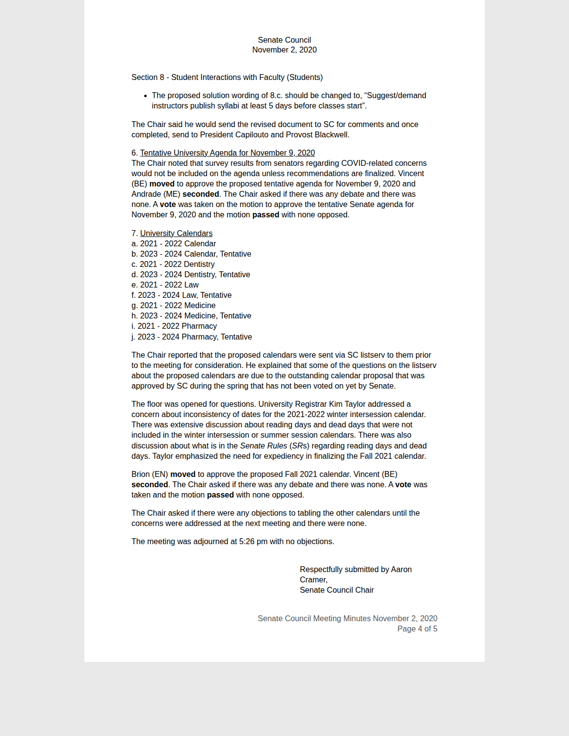Senate Council
November 2, 2020
Section 8 - Student Interactions with Faculty (Students)
The proposed solution wording of 8.c. should be changed to, “Suggest/demand instructors publish syllabi at least 5 days before classes start”.
The Chair said he would send the revised document to SC for comments and once completed, send to President Capilouto and Provost Blackwell.
6. Tentative University Agenda for November 9, 2020
The Chair noted that survey results from senators regarding COVID-related concerns would not be included on the agenda unless recommendations are finalized. Vincent (BE) moved to approve the proposed tentative agenda for November 9, 2020 and Andrade (ME) seconded. The Chair asked if there was any debate and there was none. A vote was taken on the motion to approve the tentative Senate agenda for November 9, 2020 and the motion passed with none opposed.
7. University Calendars
a. 2021 - 2022 Calendar
b. 2023 - 2024 Calendar, Tentative
c. 2021 - 2022 Dentistry
d. 2023 - 2024 Dentistry, Tentative
e. 2021 - 2022 Law
f. 2023 - 2024 Law, Tentative
g. 2021 - 2022 Medicine
h. 2023 - 2024 Medicine, Tentative
i. 2021 - 2022 Pharmacy
j. 2023 - 2024 Pharmacy, Tentative
The Chair reported that the proposed calendars were sent via SC listserv to them prior to the meeting for consideration. He explained that some of the questions on the listserv about the proposed calendars are due to the outstanding calendar proposal that was approved by SC during the spring that has not been voted on yet by Senate.
The floor was opened for questions. University Registrar Kim Taylor addressed a concern about inconsistency of dates for the 2021-2022 winter intersession calendar. There was extensive discussion about reading days and dead days that were not included in the winter intersession or summer session calendars. There was also discussion about what is in the Senate Rules (SRs) regarding reading days and dead days. Taylor emphasized the need for expediency in finalizing the Fall 2021 calendar.
Brion (EN) moved to approve the proposed Fall 2021 calendar. Vincent (BE) seconded. The Chair asked if there was any debate and there was none. A vote was taken and the motion passed with none opposed.
The Chair asked if there were any objections to tabling the other calendars until the concerns were addressed at the next meeting and there were none.
The meeting was adjourned at 5:26 pm with no objections.
Respectfully submitted by Aaron Cramer,
Senate Council Chair
Senate Council Meeting Minutes November 2, 2020
Page 4 of 5